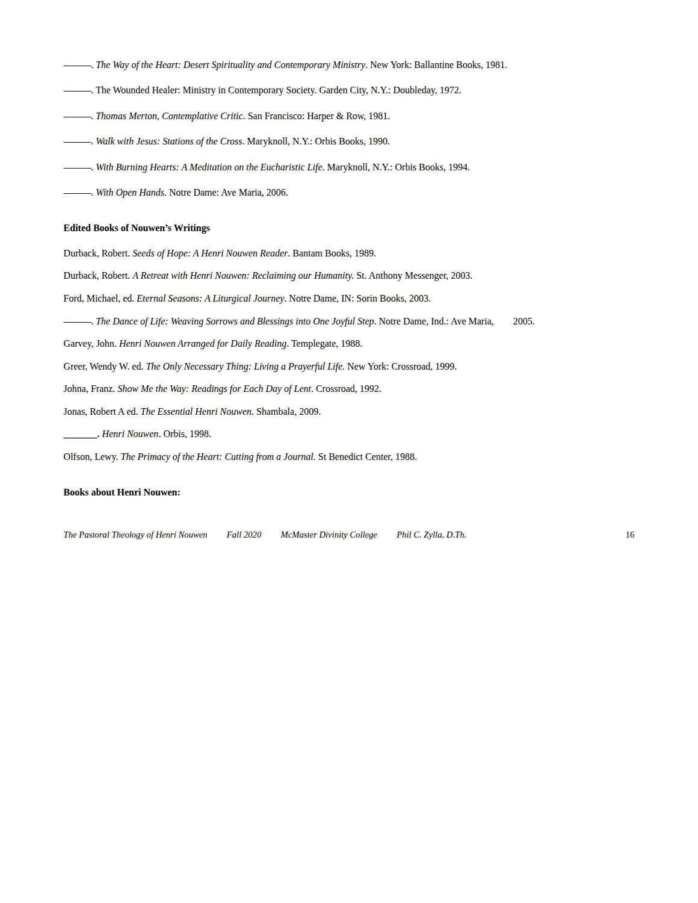———. The Way of the Heart: Desert Spirituality and Contemporary Ministry. New York: Ballantine Books, 1981.
———. The Wounded Healer: Ministry in Contemporary Society. Garden City, N.Y.: Doubleday, 1972.
———. Thomas Merton, Contemplative Critic. San Francisco: Harper & Row, 1981.
———. Walk with Jesus: Stations of the Cross. Maryknoll, N.Y.: Orbis Books, 1990.
———. With Burning Hearts: A Meditation on the Eucharistic Life. Maryknoll, N.Y.: Orbis Books, 1994.
———. With Open Hands. Notre Dame: Ave Maria, 2006.
Edited Books of Nouwen’s Writings
Durback, Robert. Seeds of Hope: A Henri Nouwen Reader. Bantam Books, 1989.
Durback, Robert. A Retreat with Henri Nouwen: Reclaiming our Humanity. St. Anthony Messenger, 2003.
Ford, Michael, ed. Eternal Seasons: A Liturgical Journey. Notre Dame, IN: Sorin Books, 2003.
———. The Dance of Life: Weaving Sorrows and Blessings into One Joyful Step. Notre Dame, Ind.: Ave Maria, 2005.
Garvey, John. Henri Nouwen Arranged for Daily Reading. Templegate, 1988.
Greer, Wendy W. ed. The Only Necessary Thing: Living a Prayerful Life. New York: Crossroad, 1999.
Johna, Franz. Show Me the Way: Readings for Each Day of Lent. Crossroad, 1992.
Jonas, Robert A ed. The Essential Henri Nouwen. Shambala, 2009.
_______. Henri Nouwen. Orbis, 1998.
Olfson, Lewy. The Primacy of the Heart: Cutting from a Journal. St Benedict Center, 1988.
Books about Henri Nouwen:
The Pastoral Theology of Henri Nouwen Fall 2020 McMaster Divinity College Phil C. Zylla, D.Th. 16